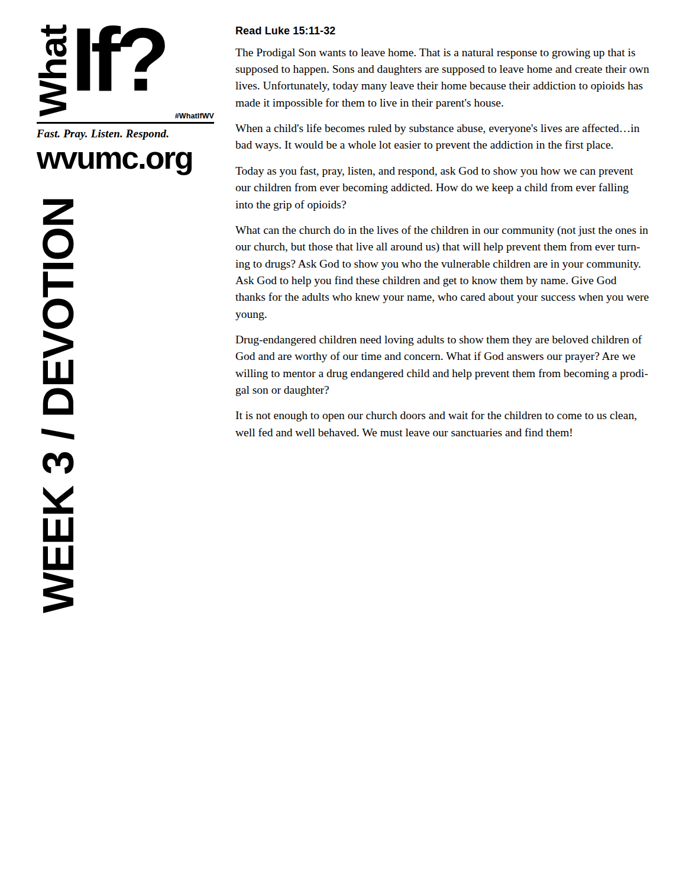What If?
#WhatIfWV
Fast. Pray. Listen. Respond.
wvumc.org
WEEK 3 / DEVOTION
Read Luke 15:11-32
The Prodigal Son wants to leave home. That is a natural response to growing up that is supposed to happen. Sons and daughters are supposed to leave home and create their own lives. Unfortunately, today many leave their home because their addiction to opioids has made it impossible for them to live in their parent's house.
When a child's life becomes ruled by substance abuse, everyone's lives are affected…in bad ways. It would be a whole lot easier to prevent the addiction in the first place.
Today as you fast, pray, listen, and respond, ask God to show you how we can prevent our children from ever becoming addicted. How do we keep a child from ever falling into the grip of opioids?
What can the church do in the lives of the children in our community (not just the ones in our church, but those that live all around us) that will help prevent them from ever turning to drugs? Ask God to show you who the vulnerable children are in your community. Ask God to help you find these children and get to know them by name. Give God thanks for the adults who knew your name, who cared about your success when you were young.
Drug-endangered children need loving adults to show them they are beloved children of God and are worthy of our time and concern. What if God answers our prayer? Are we willing to mentor a drug endangered child and help prevent them from becoming a prodigal son or daughter?
It is not enough to open our church doors and wait for the children to come to us clean, well fed and well behaved. We must leave our sanctuaries and find them!